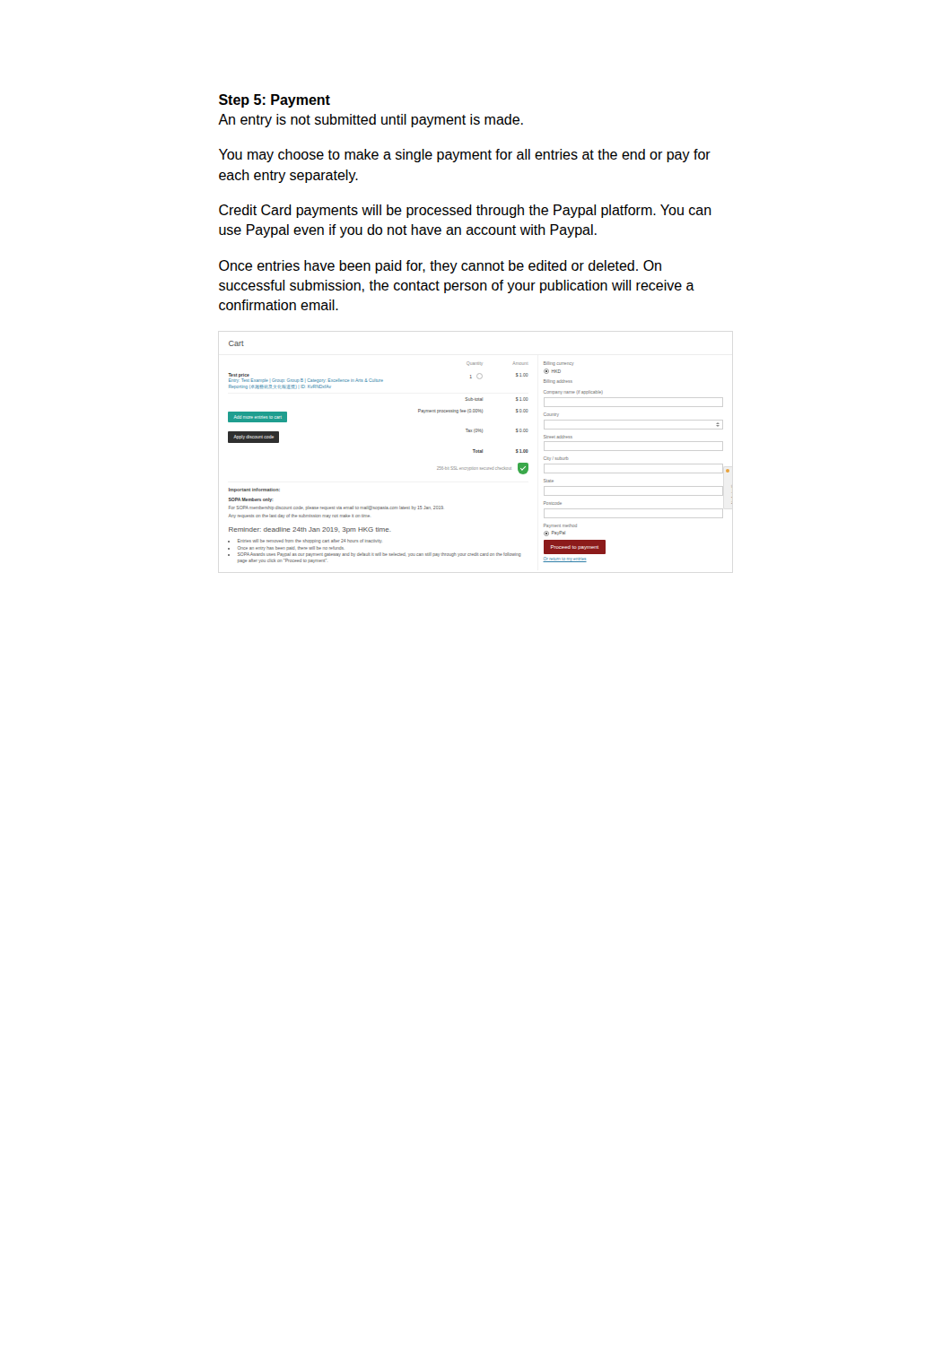Step 5: Payment
An entry is not submitted until payment is made.
You may choose to make a single payment for all entries at the end or pay for each entry separately.
Credit Card payments will be processed through the Paypal platform. You can use Paypal even if you do not have an account with Paypal.
Once entries have been paid for, they cannot be edited or deleted. On successful submission, the contact person of your publication will receive a confirmation email.
Cart
| | Quantity | Amount |
| --- | --- | --- |
| Test price Entry: Test Example / Group: Group B / Category: Excellence in Arts & Culture Reporting (卓越藝術及文化報道獎) / ID: KvRNDxfAv | 1 | $ 1.00 |
| | Sub-total | $ 1.00 |
| Add more entries to cart | Payment processing fee (0.00%) | $ 0.00 |
| Apply discount code | Tax (0%) | $ 0.00 |
| | Total | $ 1.00 |
256-bit SSL encryption secured checkout
Important information:
SOPA Members only:
For SOPA membership discount code, please request via email to mail@sopasia.com latest by 15 Jan, 2019.
Any requests on the last day of the submission may not make it on time.
Reminder: deadline 24th Jan 2019, 3pm HKG time.
Entries will be removed from the shopping cart after 24 hours of inactivity.
Once an entry has been paid, there will be no refunds.
SOPA Awards uses Paypal as our payment gateway and by default it will be selected, you can still pay through your credit card on the following page after you click on "Proceed to payment".
Billing currency
HKD
Billing address
Company name (if applicable)
Country
Street address
City / suburb
State
Postcode
Payment method
PayPal
Proceed to payment
Or return to my entries
Need a hand?